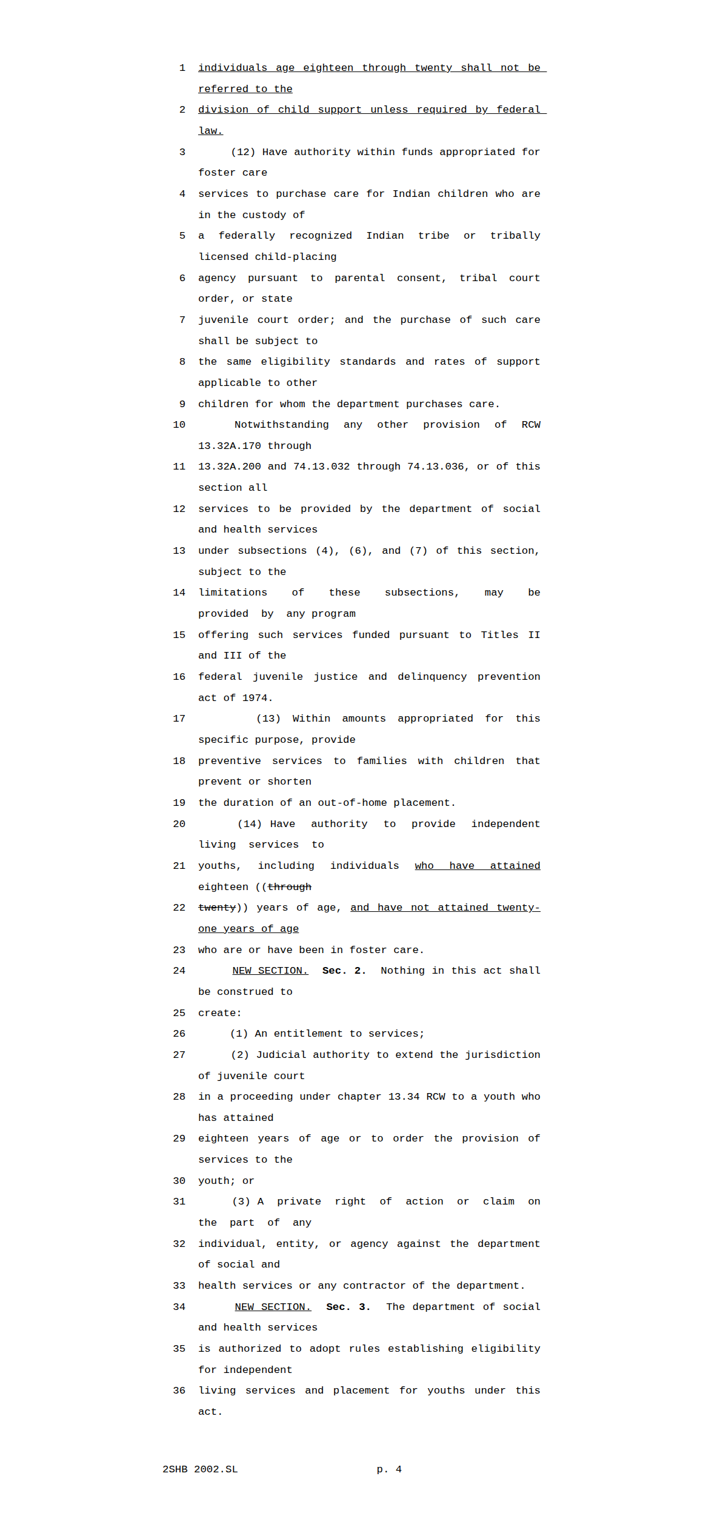1 individuals age eighteen through twenty shall not be referred to the
2 division of child support unless required by federal law.
3 (12) Have authority within funds appropriated for foster care
4 services to purchase care for Indian children who are in the custody of
5 a federally recognized Indian tribe or tribally licensed child-placing
6 agency pursuant to parental consent, tribal court order, or state
7 juvenile court order; and the purchase of such care shall be subject to
8 the same eligibility standards and rates of support applicable to other
9 children for whom the department purchases care.
10 Notwithstanding any other provision of RCW 13.32A.170 through
1113.32A.200 and 74.13.032 through 74.13.036, or of this section all
12 services to be provided by the department of social and health services
13 under subsections (4), (6), and (7) of this section, subject to the
14 limitations of these subsections, may be provided by any program
15 offering such services funded pursuant to Titles II and III of the
16 federal juvenile justice and delinquency prevention act of 1974.
17 (13) Within amounts appropriated for this specific purpose, provide
18 preventive services to families with children that prevent or shorten
19 the duration of an out-of-home placement.
20 (14) Have authority to provide independent living services to
21 youths, including individuals who have attained eighteen ((through
22 twenty)) years of age, and have not attained twenty-one years of age
23 who are or have been in foster care.
24 NEW SECTION. Sec. 2. Nothing in this act shall be construed to
25 create:
26 (1) An entitlement to services;
27 (2) Judicial authority to extend the jurisdiction of juvenile court
28 in a proceeding under chapter 13.34 RCW to a youth who has attained
29 eighteen years of age or to order the provision of services to the
30 youth; or
31 (3) A private right of action or claim on the part of any
32 individual, entity, or agency against the department of social and
33 health services or any contractor of the department.
34 NEW SECTION. Sec. 3. The department of social and health services
35 is authorized to adopt rules establishing eligibility for independent
36 living services and placement for youths under this act.
2SHB 2002.SL p. 4